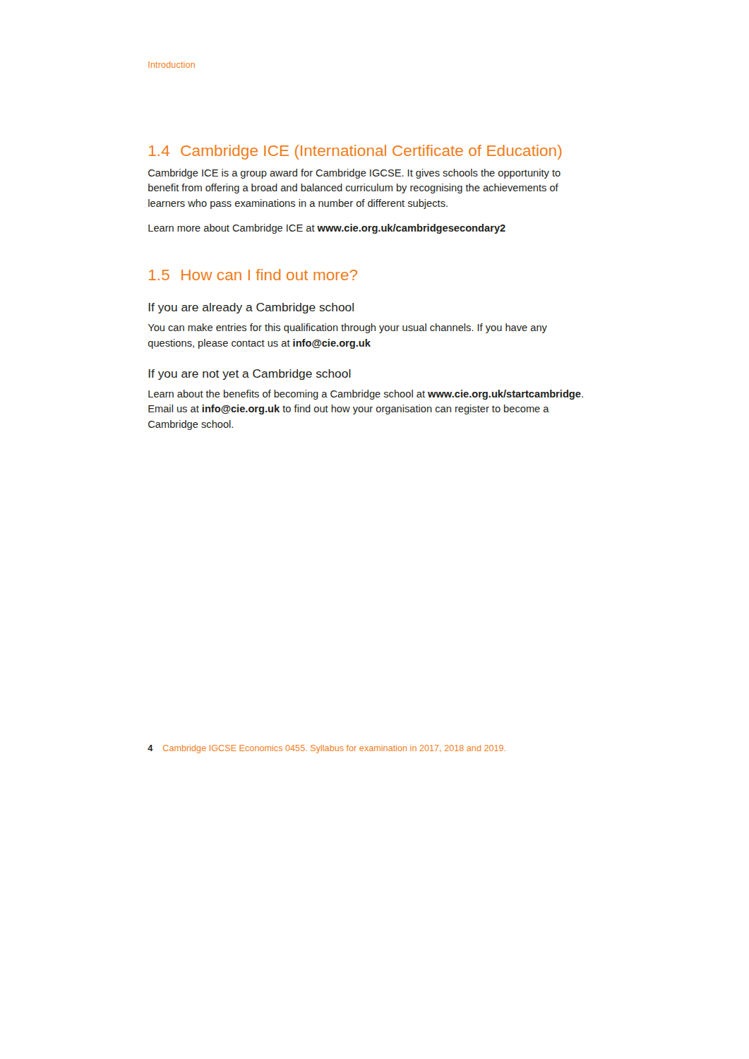Introduction
1.4 Cambridge ICE (International Certificate of Education)
Cambridge ICE is a group award for Cambridge IGCSE. It gives schools the opportunity to benefit from offering a broad and balanced curriculum by recognising the achievements of learners who pass examinations in a number of different subjects.
Learn more about Cambridge ICE at www.cie.org.uk/cambridgesecondary2
1.5 How can I find out more?
If you are already a Cambridge school
You can make entries for this qualification through your usual channels. If you have any questions, please contact us at info@cie.org.uk
If you are not yet a Cambridge school
Learn about the benefits of becoming a Cambridge school at www.cie.org.uk/startcambridge. Email us at info@cie.org.uk to find out how your organisation can register to become a Cambridge school.
4 Cambridge IGCSE Economics 0455. Syllabus for examination in 2017, 2018 and 2019.